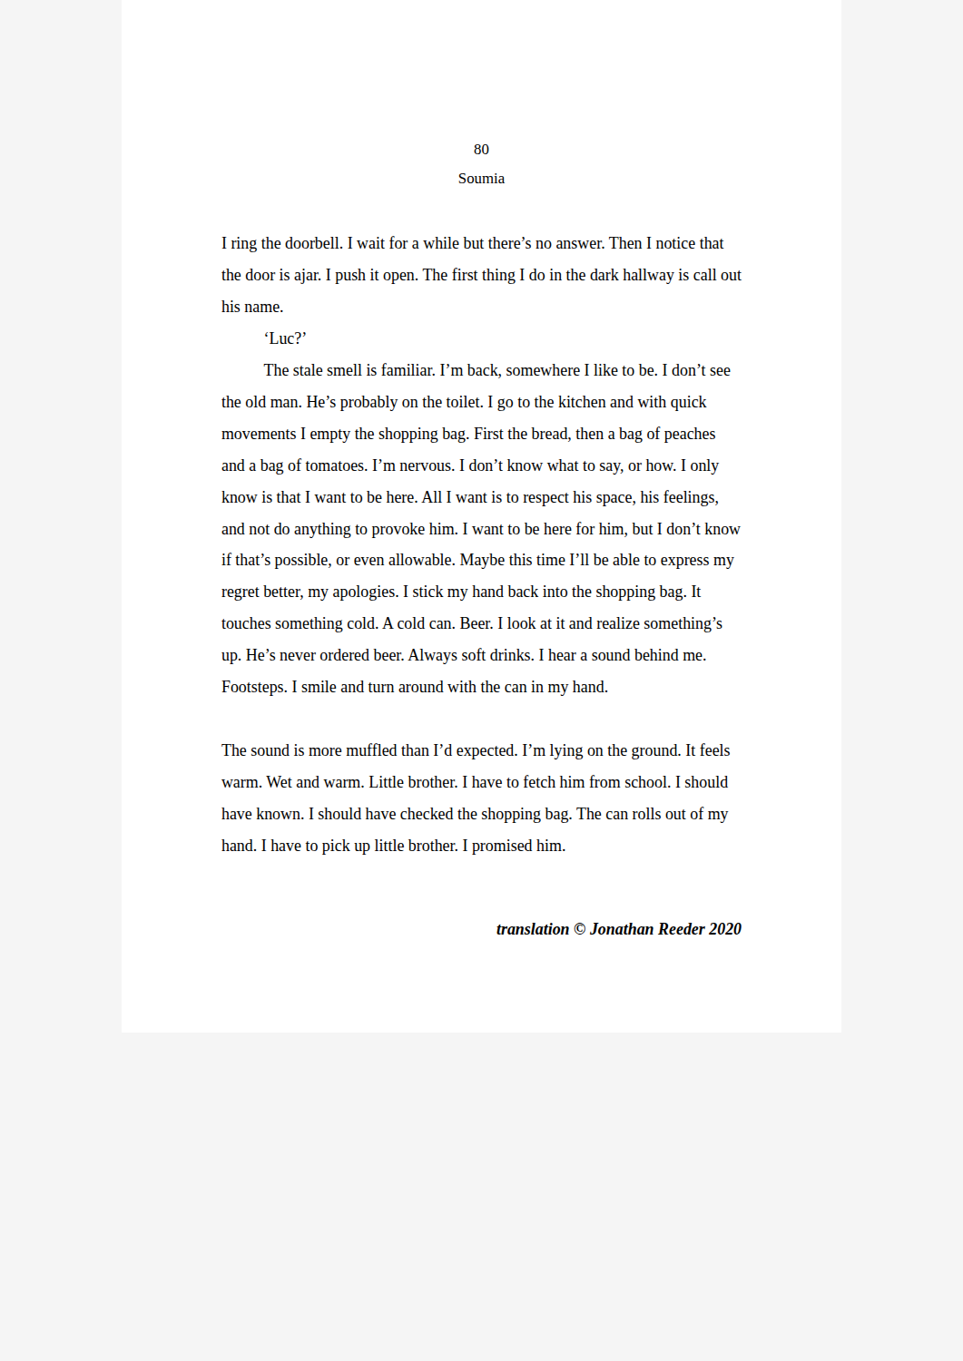80
Soumia
I ring the doorbell. I wait for a while but there’s no answer. Then I notice that the door is ajar. I push it open. The first thing I do in the dark hallway is call out his name.
‘Luc?’
The stale smell is familiar. I’m back, somewhere I like to be. I don’t see the old man. He’s probably on the toilet. I go to the kitchen and with quick movements I empty the shopping bag. First the bread, then a bag of peaches and a bag of tomatoes. I’m nervous. I don’t know what to say, or how. I only know is that I want to be here. All I want is to respect his space, his feelings, and not do anything to provoke him. I want to be here for him, but I don’t know if that’s possible, or even allowable. Maybe this time I’ll be able to express my regret better, my apologies. I stick my hand back into the shopping bag. It touches something cold. A cold can. Beer. I look at it and realize something’s up. He’s never ordered beer. Always soft drinks. I hear a sound behind me. Footsteps. I smile and turn around with the can in my hand.
The sound is more muffled than I’d expected. I’m lying on the ground. It feels warm. Wet and warm. Little brother. I have to fetch him from school. I should have known. I should have checked the shopping bag. The can rolls out of my hand. I have to pick up little brother. I promised him.
translation © Jonathan Reeder 2020